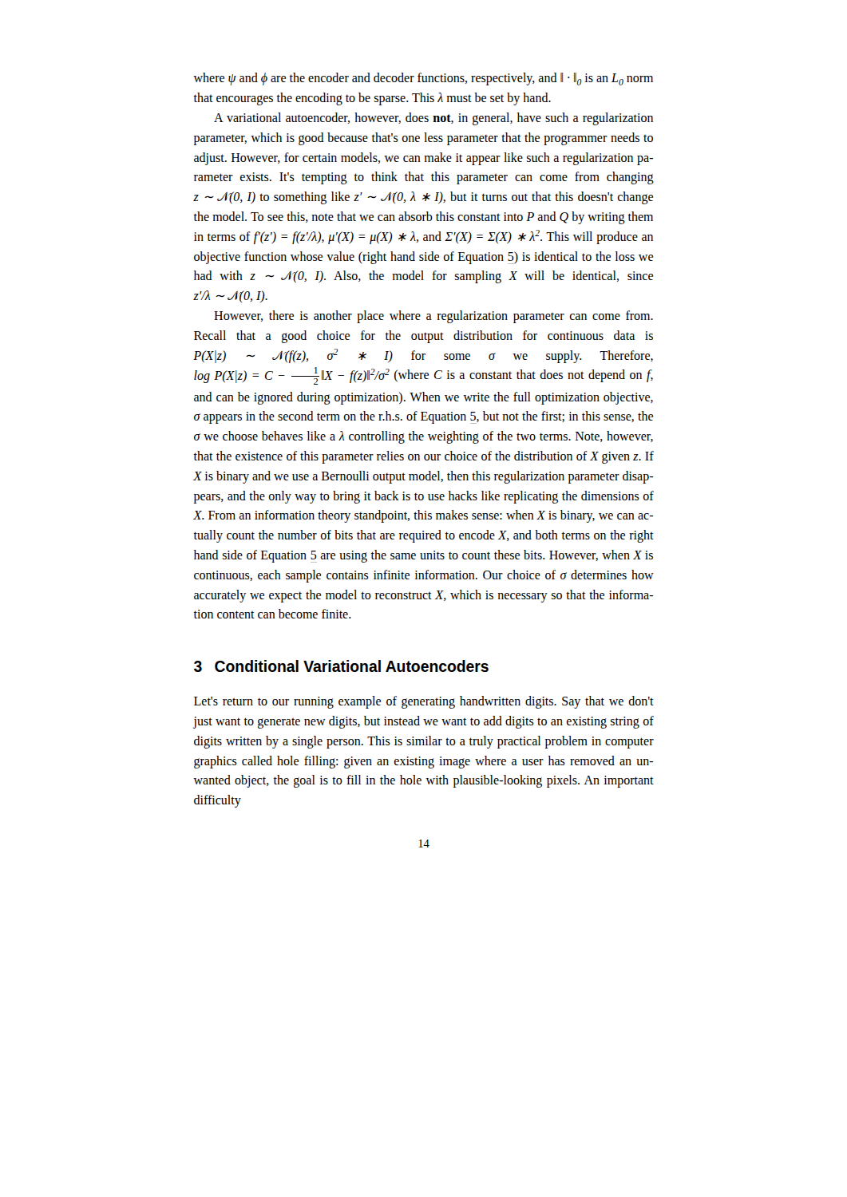where ψ and ϕ are the encoder and decoder functions, respectively, and ‖ · ‖0 is an L0 norm that encourages the encoding to be sparse. This λ must be set by hand.
A variational autoencoder, however, does not, in general, have such a regularization parameter, which is good because that's one less parameter that the programmer needs to adjust. However, for certain models, we can make it appear like such a regularization parameter exists. It's tempting to think that this parameter can come from changing z ∼ 𝒩(0, I) to something like z′ ∼ 𝒩(0, λ ∗ I), but it turns out that this doesn't change the model. To see this, note that we can absorb this constant into P and Q by writing them in terms of f′(z′) = f(z′/λ), μ′(X) = μ(X) ∗ λ, and Σ′(X) = Σ(X) ∗ λ2. This will produce an objective function whose value (right hand side of Equation 5) is identical to the loss we had with z ∼ 𝒩(0, I). Also, the model for sampling X will be identical, since z′/λ ∼ 𝒩(0, I).
However, there is another place where a regularization parameter can come from. Recall that a good choice for the output distribution for continuous data is P(X|z) ∼ 𝒩(f(z), σ2 ∗ I) for some σ we supply. Therefore, log P(X|z) = C − 12‖X − f(z)‖2/σ2 (where C is a constant that does not depend on f, and can be ignored during optimization). When we write the full optimization objective, σ appears in the second term on the r.h.s. of Equation 5, but not the first; in this sense, the σ we choose behaves like a λ controlling the weighting of the two terms. Note, however, that the existence of this parameter relies on our choice of the distribution of X given z. If X is binary and we use a Bernoulli output model, then this regularization parameter disappears, and the only way to bring it back is to use hacks like replicating the dimensions of X. From an information theory standpoint, this makes sense: when X is binary, we can actually count the number of bits that are required to encode X, and both terms on the right hand side of Equation 5 are using the same units to count these bits. However, when X is continuous, each sample contains infinite information. Our choice of σ determines how accurately we expect the model to reconstruct X, which is necessary so that the information content can become finite.
3 Conditional Variational Autoencoders
Let's return to our running example of generating handwritten digits. Say that we don't just want to generate new digits, but instead we want to add digits to an existing string of digits written by a single person. This is similar to a truly practical problem in computer graphics called hole filling: given an existing image where a user has removed an unwanted object, the goal is to fill in the hole with plausible-looking pixels. An important difficulty
14